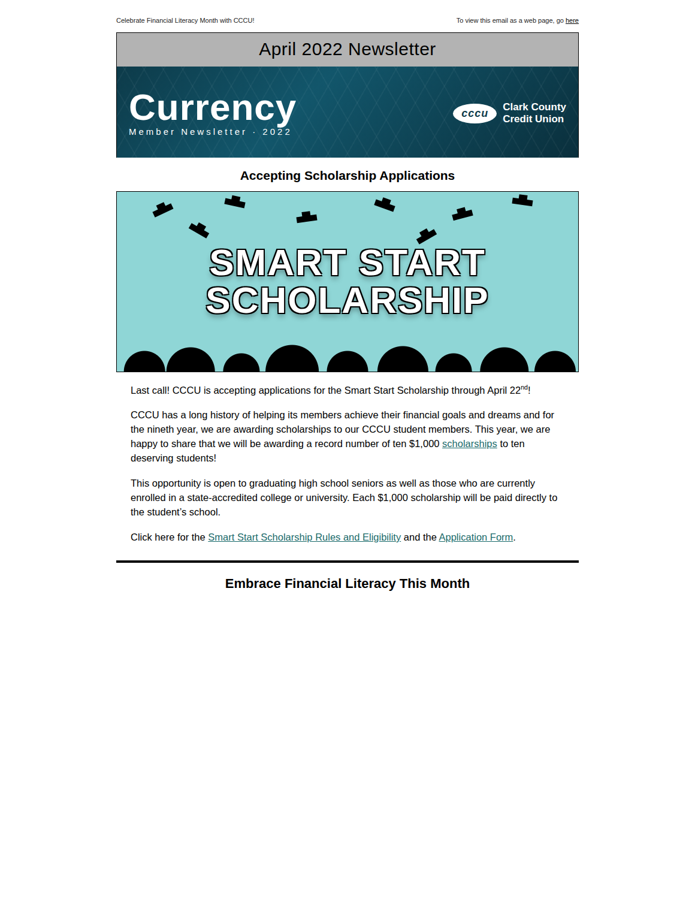Celebrate Financial Literacy Month with CCCU! To view this email as a web page, go here
April 2022 Newsletter
Currency Member Newsletter · 2022
cccu Clark County
Credit Union
Accepting Scholarship Applications
SMART START SCHOLARSHIP
Last call! CCCU is accepting applications for the Smart Start Scholarship through April 22nd!
CCCU has a long history of helping its members achieve their financial goals and dreams and for the nineth year, we are awarding scholarships to our CCCU student members. This year, we are happy to share that we will be awarding a record number of ten $1,000 scholarships to ten deserving students!
This opportunity is open to graduating high school seniors as well as those who are currently enrolled in a state-accredited college or university. Each $1,000 scholarship will be paid directly to the student’s school.
Click here for the Smart Start Scholarship Rules and Eligibility and the Application Form.
Embrace Financial Literacy This Month